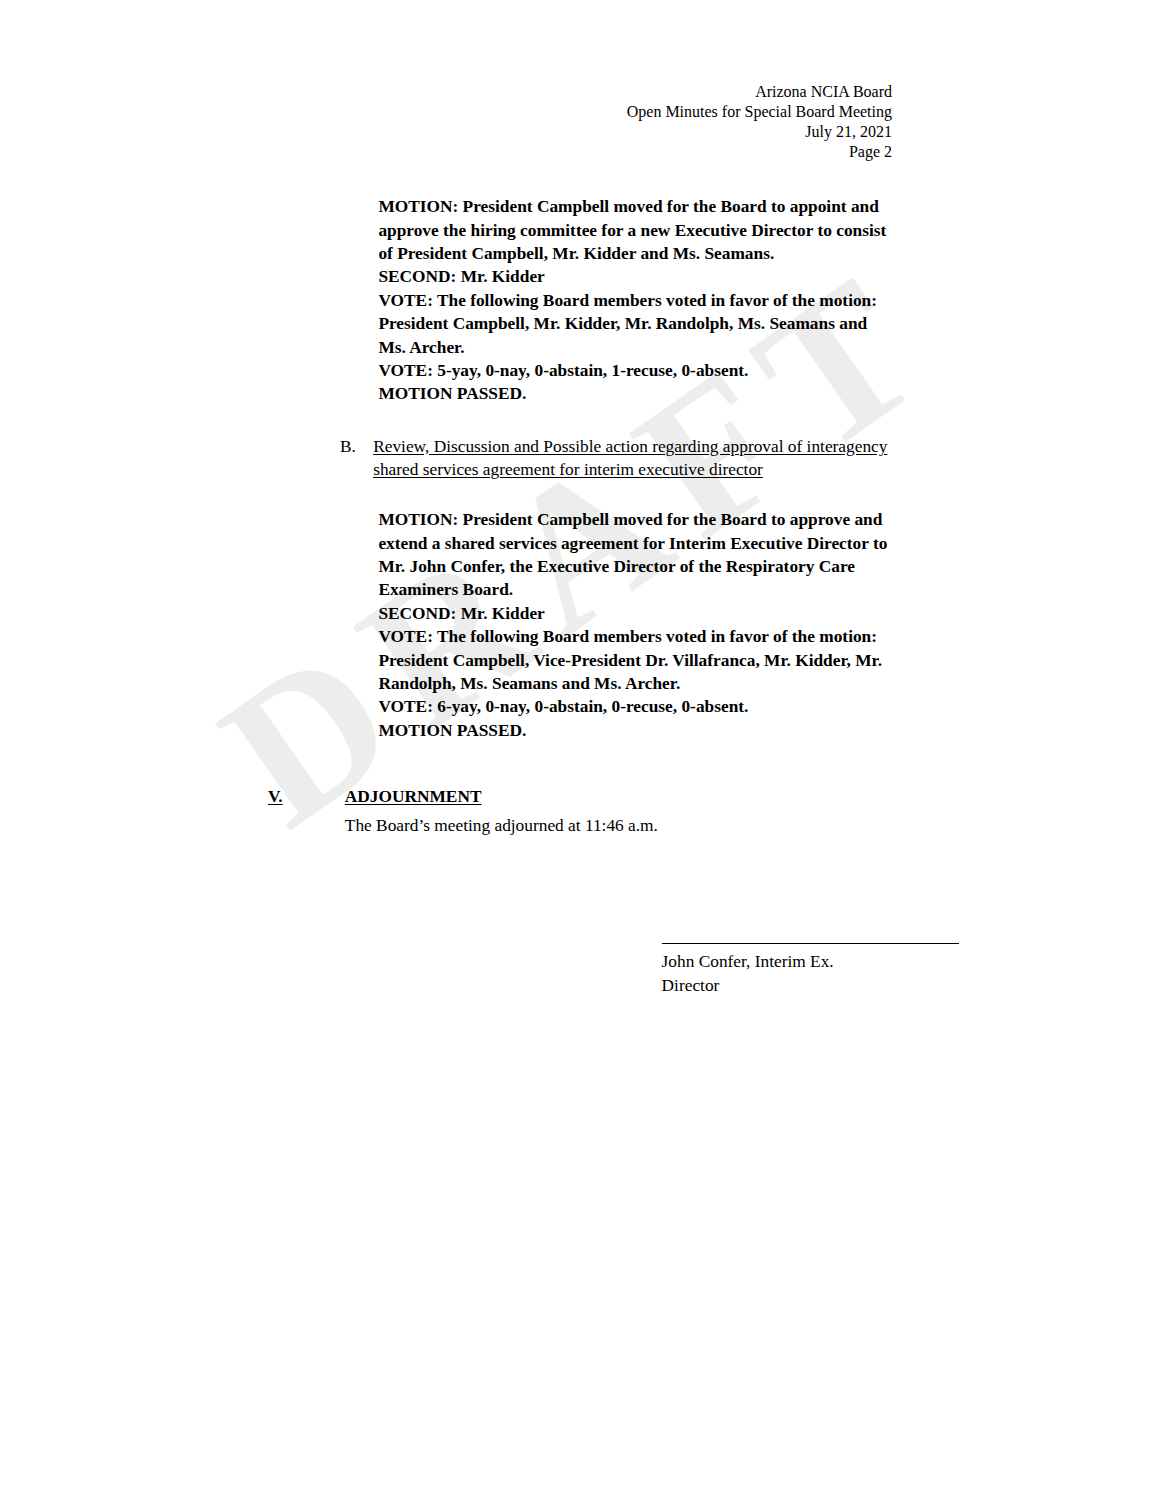DRAFT
Arizona NCIA Board
Open Minutes for Special Board Meeting
July 21, 2021
Page 2
MOTION: President Campbell moved for the Board to appoint and approve the hiring committee for a new Executive Director to consist of President Campbell, Mr. Kidder and Ms. Seamans.
SECOND: Mr. Kidder
VOTE: The following Board members voted in favor of the motion: President Campbell, Mr. Kidder, Mr. Randolph, Ms. Seamans and Ms. Archer.
VOTE: 5-yay, 0-nay, 0-abstain, 1-recuse, 0-absent.
MOTION PASSED.
B. Review, Discussion and Possible action regarding approval of interagency shared services agreement for interim executive director
MOTION: President Campbell moved for the Board to approve and extend a shared services agreement for Interim Executive Director to Mr. John Confer, the Executive Director of the Respiratory Care Examiners Board.
SECOND: Mr. Kidder
VOTE: The following Board members voted in favor of the motion: President Campbell, Vice-President Dr. Villafranca, Mr. Kidder, Mr. Randolph, Ms. Seamans and Ms. Archer.
VOTE: 6-yay, 0-nay, 0-abstain, 0-recuse, 0-absent.
MOTION PASSED.
V. ADJOURNMENT
The Board’s meeting adjourned at 11:46 a.m.
John Confer, Interim Ex. Director